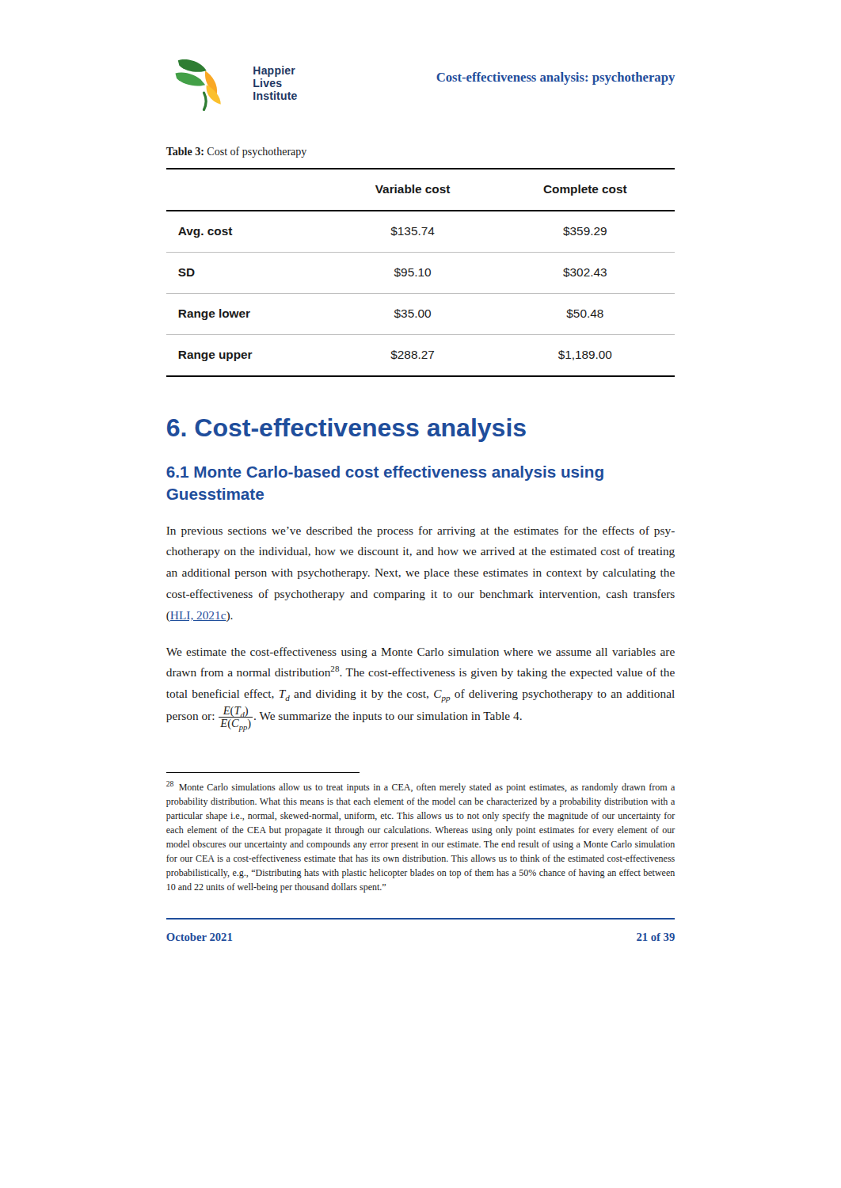Happier
Lives
Institute
Cost-effectiveness analysis: psychotherapy
Table 3: Cost of psychotherapy
| | Variable cost | Complete cost |
| --- | --- | --- |
| Avg. cost | $135.74 | $359.29 |
| SD | $95.10 | $302.43 |
| Range lower | $35.00 | $50.48 |
| Range upper | $288.27 | $1,189.00 |
6. Cost-effectiveness analysis
6.1 Monte Carlo-based cost effectiveness analysis using Guesstimate
In previous sections we’ve described the process for arriving at the estimates for the effects of psychotherapy on the individual, how we discount it, and how we arrived at the estimated cost of treating an additional person with psychotherapy. Next, we place these estimates in context by calculating the cost-effectiveness of psychotherapy and comparing it to our benchmark intervention, cash transfers (HLI, 2021c).
We estimate the cost-effectiveness using a Monte Carlo simulation where we assume all variables are drawn from a normal distribution28. The cost-effectiveness is given by taking the expected value of the total beneficial effect, Td and dividing it by the cost, Cpp of delivering psychotherapy to an additional person or: E(Td) E(Cpp). We summarize the inputs to our simulation in Table 4.
28 Monte Carlo simulations allow us to treat inputs in a CEA, often merely stated as point estimates, as randomly drawn from a probability distribution. What this means is that each element of the model can be characterized by a probability distribution with a particular shape i.e., normal, skewed-normal, uniform, etc. This allows us to not only specify the magnitude of our uncertainty for each element of the CEA but propagate it through our calculations. Whereas using only point estimates for every element of our model obscures our uncertainty and compounds any error present in our estimate. The end result of using a Monte Carlo simulation for our CEA is a cost-effectiveness estimate that has its own distribution. This allows us to think of the estimated cost-effectiveness probabilistically, e.g., “Distributing hats with plastic helicopter blades on top of them has a 50% chance of having an effect between 10 and 22 units of well-being per thousand dollars spent.”
October 2021 21 of 39